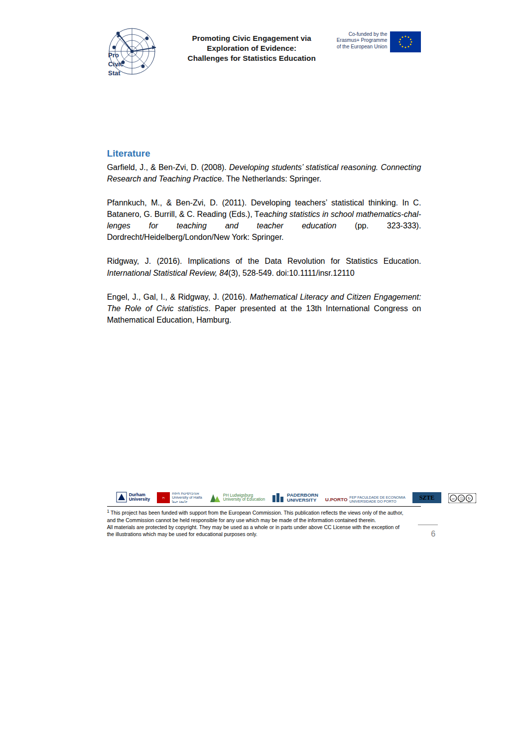Pro Civic Stat
Promoting Civic Engagement via Exploration of Evidence:
Challenges for Statistics Education
Co-funded by the
Erasmus+ Programme
of the European Union
Literature
Garfield, J., & Ben-Zvi, D. (2008). Developing students’ statistical reasoning. Connecting Research and Teaching Practice. The Netherlands: Springer.
Pfannkuch, M., & Ben-Zvi, D. (2011). Developing teachers’ statistical thinking. In C. Batanero, G. Burrill, & C. Reading (Eds.), Teaching statistics in school mathematics-challenges for teaching and teacher education (pp. 323-333). Dordrecht/Heidelberg/London/New York: Springer.
Ridgway, J. (2016). Implications of the Data Revolution for Statistics Education. International Statistical Review, 84(3), 528-549. doi:10.1111/insr.12110
Engel, J., Gal, I., & Ridgway, J. (2016). Mathematical Literacy and Citizen Engagement: The Role of Civic statistics. Paper presented at the 13th International Congress on Mathematical Education, Hamburg.
Durham
University
ח אוניברסיטת חיפה
University of Haifa
جامعة حيفا
PH Ludwigsburg
University of Education
PADERBORN
UNIVERSITY
U.PORTO FEP FACULDADE DE ECONOMIA
UNIVERSIDADE DO PORTO
SZTE
cc ⓘ ↻ BY SA
1 This project has been funded with support from the European Commission. This publication reflects the views only of the author, and the Commission cannot be held responsible for any use which may be made of the information contained therein.
All materials are protected by copyright. They may be used as a whole or in parts under above CC License with the exception of the illustrations which may be used for educational purposes only.
6